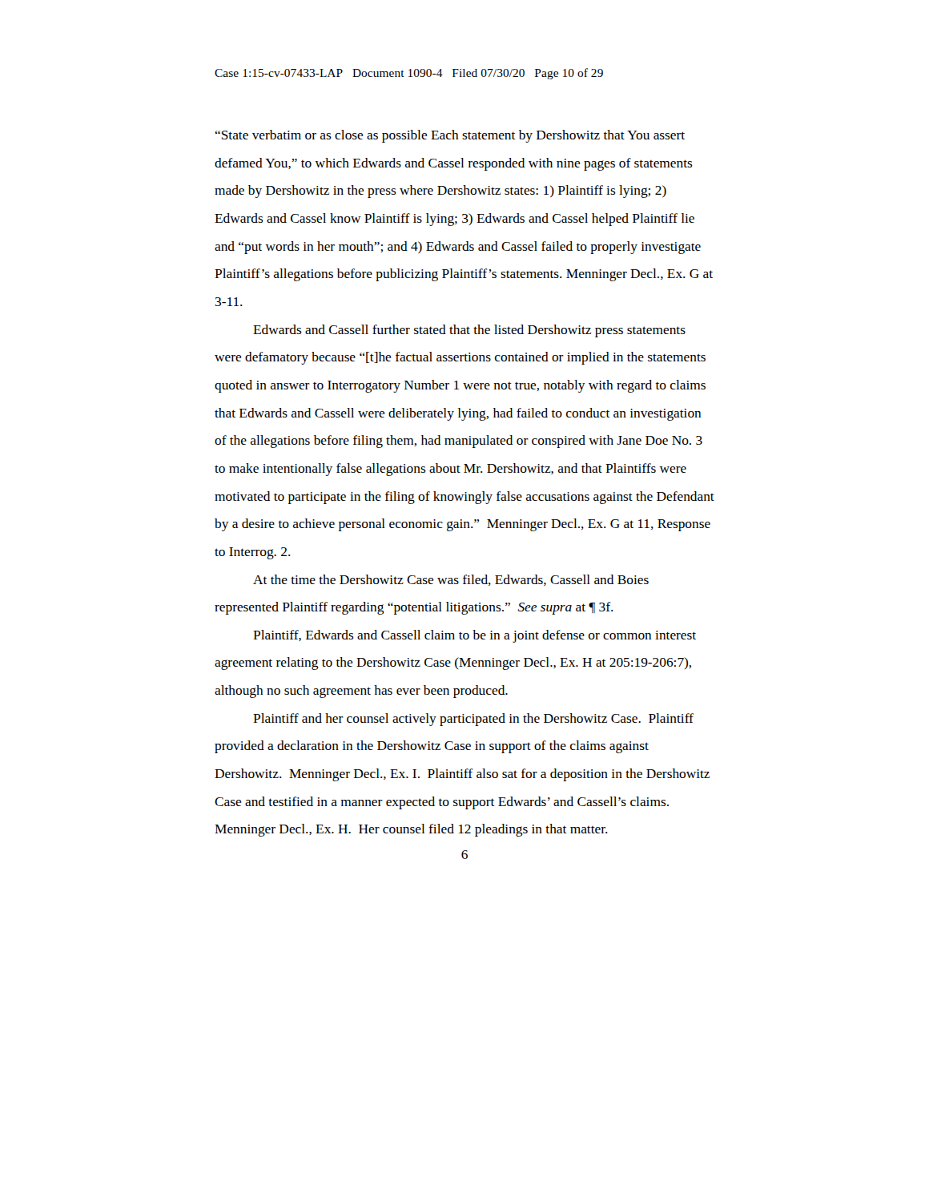Case 1:15-cv-07433-LAP Document 1090-4 Filed 07/30/20 Page 10 of 29
“State verbatim or as close as possible Each statement by Dershowitz that You assert defamed You,” to which Edwards and Cassel responded with nine pages of statements made by Dershowitz in the press where Dershowitz states: 1) Plaintiff is lying; 2) Edwards and Cassel know Plaintiff is lying; 3) Edwards and Cassel helped Plaintiff lie and “put words in her mouth”; and 4) Edwards and Cassel failed to properly investigate Plaintiff’s allegations before publicizing Plaintiff’s statements. Menninger Decl., Ex. G at 3-11.
Edwards and Cassell further stated that the listed Dershowitz press statements were defamatory because “[t]he factual assertions contained or implied in the statements quoted in answer to Interrogatory Number 1 were not true, notably with regard to claims that Edwards and Cassell were deliberately lying, had failed to conduct an investigation of the allegations before filing them, had manipulated or conspired with Jane Doe No. 3 to make intentionally false allegations about Mr. Dershowitz, and that Plaintiffs were motivated to participate in the filing of knowingly false accusations against the Defendant by a desire to achieve personal economic gain.” Menninger Decl., Ex. G at 11, Response to Interrog. 2.
At the time the Dershowitz Case was filed, Edwards, Cassell and Boies represented Plaintiff regarding “potential litigations.” See supra at ¶ 3f.
Plaintiff, Edwards and Cassell claim to be in a joint defense or common interest agreement relating to the Dershowitz Case (Menninger Decl., Ex. H at 205:19-206:7), although no such agreement has ever been produced.
Plaintiff and her counsel actively participated in the Dershowitz Case. Plaintiff provided a declaration in the Dershowitz Case in support of the claims against Dershowitz. Menninger Decl., Ex. I. Plaintiff also sat for a deposition in the Dershowitz Case and testified in a manner expected to support Edwards’ and Cassell’s claims. Menninger Decl., Ex. H. Her counsel filed 12 pleadings in that matter.
6